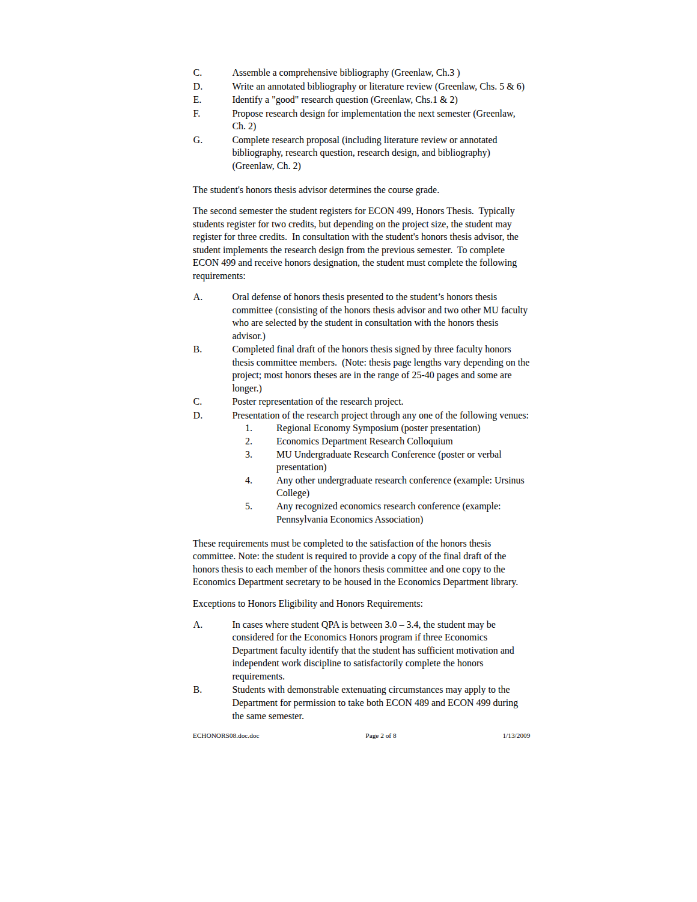C. Assemble a comprehensive bibliography (Greenlaw, Ch.3 )
D. Write an annotated bibliography or literature review (Greenlaw, Chs. 5 & 6)
E. Identify a "good" research question (Greenlaw, Chs.1 & 2)
F. Propose research design for implementation the next semester (Greenlaw, Ch. 2)
G. Complete research proposal (including literature review or annotated bibliography, research question, research design, and bibliography) (Greenlaw, Ch. 2)
The student's honors thesis advisor determines the course grade.
The second semester the student registers for ECON 499, Honors Thesis. Typically students register for two credits, but depending on the project size, the student may register for three credits. In consultation with the student's honors thesis advisor, the student implements the research design from the previous semester. To complete ECON 499 and receive honors designation, the student must complete the following requirements:
A. Oral defense of honors thesis presented to the student’s honors thesis committee (consisting of the honors thesis advisor and two other MU faculty who are selected by the student in consultation with the honors thesis advisor.)
B. Completed final draft of the honors thesis signed by three faculty honors thesis committee members. (Note: thesis page lengths vary depending on the project; most honors theses are in the range of 25-40 pages and some are longer.)
C. Poster representation of the research project.
D. Presentation of the research project through any one of the following venues:
1. Regional Economy Symposium (poster presentation)
2. Economics Department Research Colloquium
3. MU Undergraduate Research Conference (poster or verbal presentation)
4. Any other undergraduate research conference (example: Ursinus College)
5. Any recognized economics research conference (example: Pennsylvania Economics Association)
These requirements must be completed to the satisfaction of the honors thesis committee. Note: the student is required to provide a copy of the final draft of the honors thesis to each member of the honors thesis committee and one copy to the Economics Department secretary to be housed in the Economics Department library.
Exceptions to Honors Eligibility and Honors Requirements:
A. In cases where student QPA is between 3.0 – 3.4, the student may be considered for the Economics Honors program if three Economics Department faculty identify that the student has sufficient motivation and independent work discipline to satisfactorily complete the honors requirements.
B. Students with demonstrable extenuating circumstances may apply to the Department for permission to take both ECON 489 and ECON 499 during the same semester.
ECHONORS08.doc.doc Page 2 of 8 1/13/2009